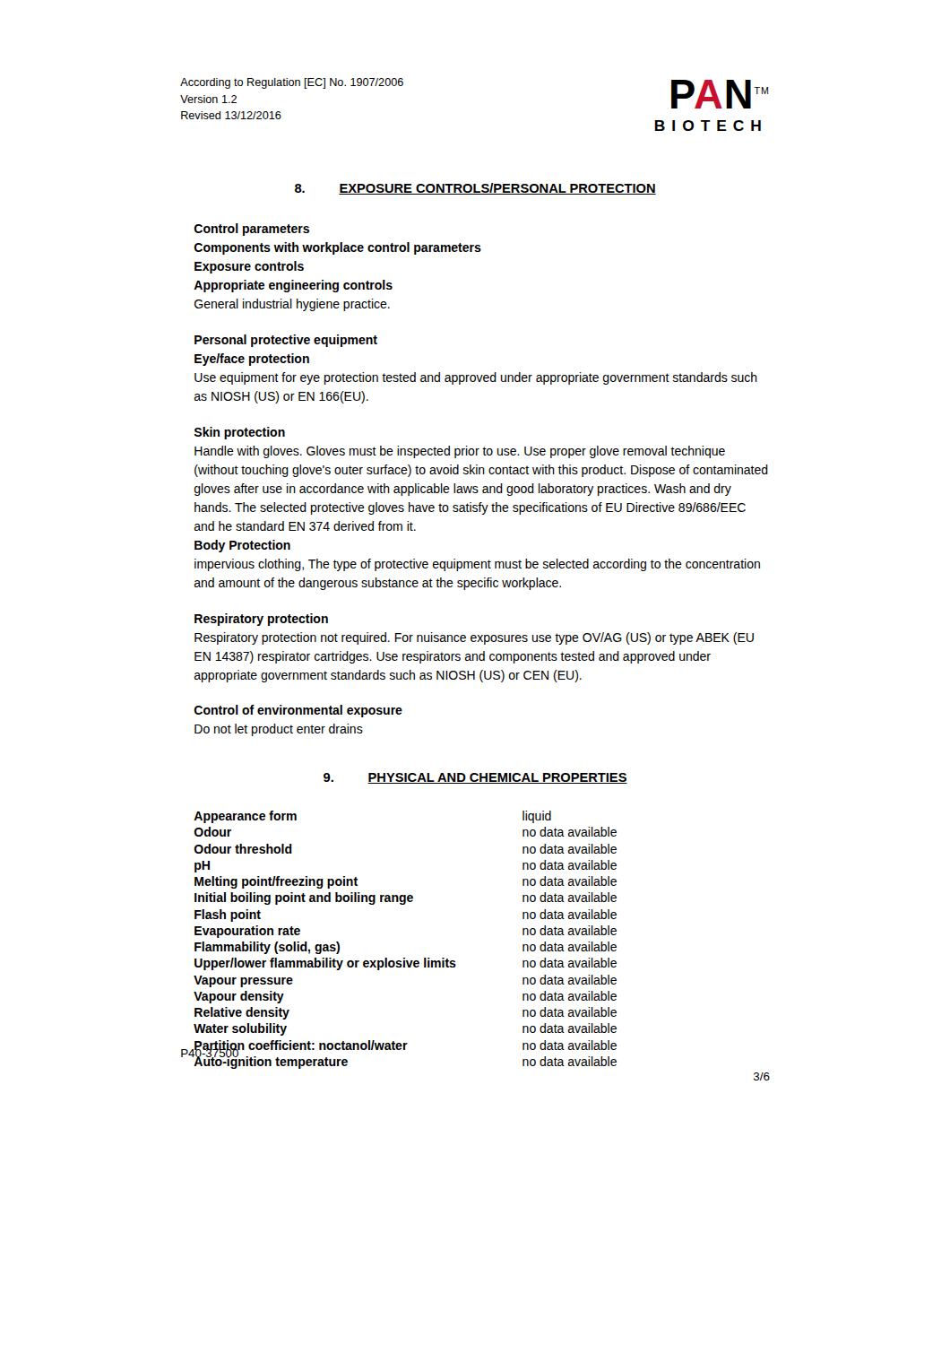According to Regulation [EC] No. 1907/2006
Version 1.2
Revised 13/12/2016
PANTM
BIOTECH
8. EXPOSURE CONTROLS/PERSONAL PROTECTION
Control parameters
Components with workplace control parameters
Exposure controls
Appropriate engineering controls
General industrial hygiene practice.
Personal protective equipment
Eye/face protection
Use equipment for eye protection tested and approved under appropriate government standards such as NIOSH (US) or EN 166(EU).
Skin protection
Handle with gloves. Gloves must be inspected prior to use. Use proper glove removal technique (without touching glove's outer surface) to avoid skin contact with this product. Dispose of contaminated gloves after use in accordance with applicable laws and good laboratory practices. Wash and dry hands. The selected protective gloves have to satisfy the specifications of EU Directive 89/686/EEC and he standard EN 374 derived from it.
Body Protection
impervious clothing, The type of protective equipment must be selected according to the concentration and amount of the dangerous substance at the specific workplace.
Respiratory protection
Respiratory protection not required. For nuisance exposures use type OV/AG (US) or type ABEK (EU EN 14387) respirator cartridges. Use respirators and components tested and approved under appropriate government standards such as NIOSH (US) or CEN (EU).
Control of environmental exposure
Do not let product enter drains
9. PHYSICAL AND CHEMICAL PROPERTIES
| Appearance form | liquid |
| Odour | no data available |
| Odour threshold | no data available |
| pH | no data available |
| Melting point/freezing point | no data available |
| Initial boiling point and boiling range | no data available |
| Flash point | no data available |
| Evapouration rate | no data available |
| Flammability (solid, gas) | no data available |
| Upper/lower flammability or explosive limits | no data available |
| Vapour pressure | no data available |
| Vapour density | no data available |
| Relative density | no data available |
| Water solubility | no data available |
| Partition coefficient: noctanol/water | no data available |
| Auto-ignition temperature | no data available |
P40-37500
3/6